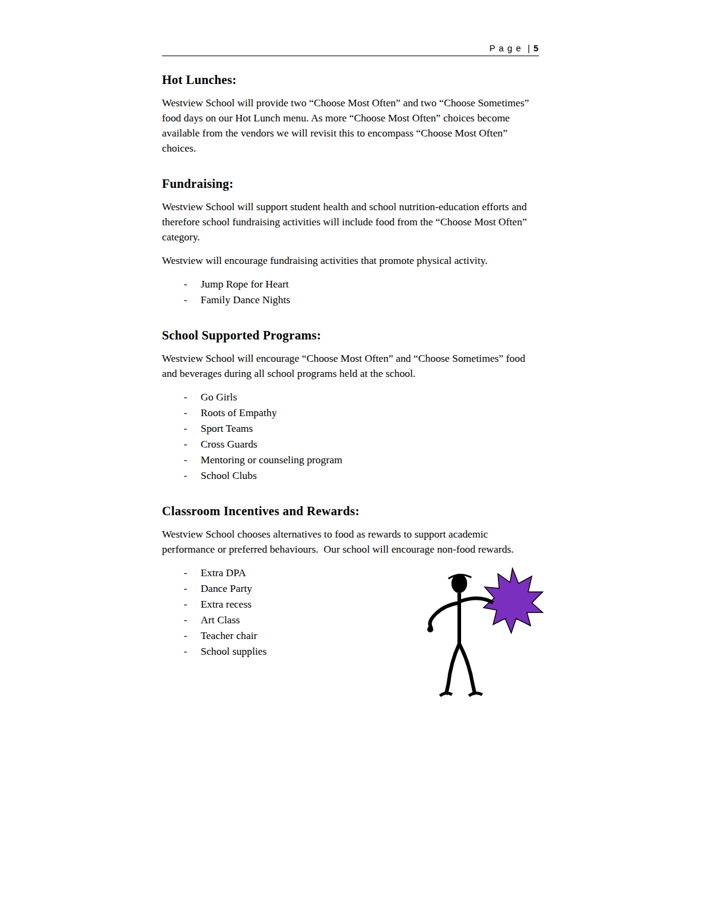P a g e | 5
Hot Lunches:
Westview School will provide two “Choose Most Often” and two “Choose Sometimes” food days on our Hot Lunch menu. As more “Choose Most Often” choices become available from the vendors we will revisit this to encompass “Choose Most Often” choices.
Fundraising:
Westview School will support student health and school nutrition-education efforts and therefore school fundraising activities will include food from the “Choose Most Often” category.
Westview will encourage fundraising activities that promote physical activity.
Jump Rope for Heart
Family Dance Nights
School Supported Programs:
Westview School will encourage “Choose Most Often” and “Choose Sometimes” food and beverages during all school programs held at the school.
Go Girls
Roots of Empathy
Sport Teams
Cross Guards
Mentoring or counseling program
School Clubs
Classroom Incentives and Rewards:
Westview School chooses alternatives to food as rewards to support academic performance or preferred behaviours. Our school will encourage non-food rewards.
Extra DPA
Dance Party
Extra recess
Art Class
Teacher chair
School supplies